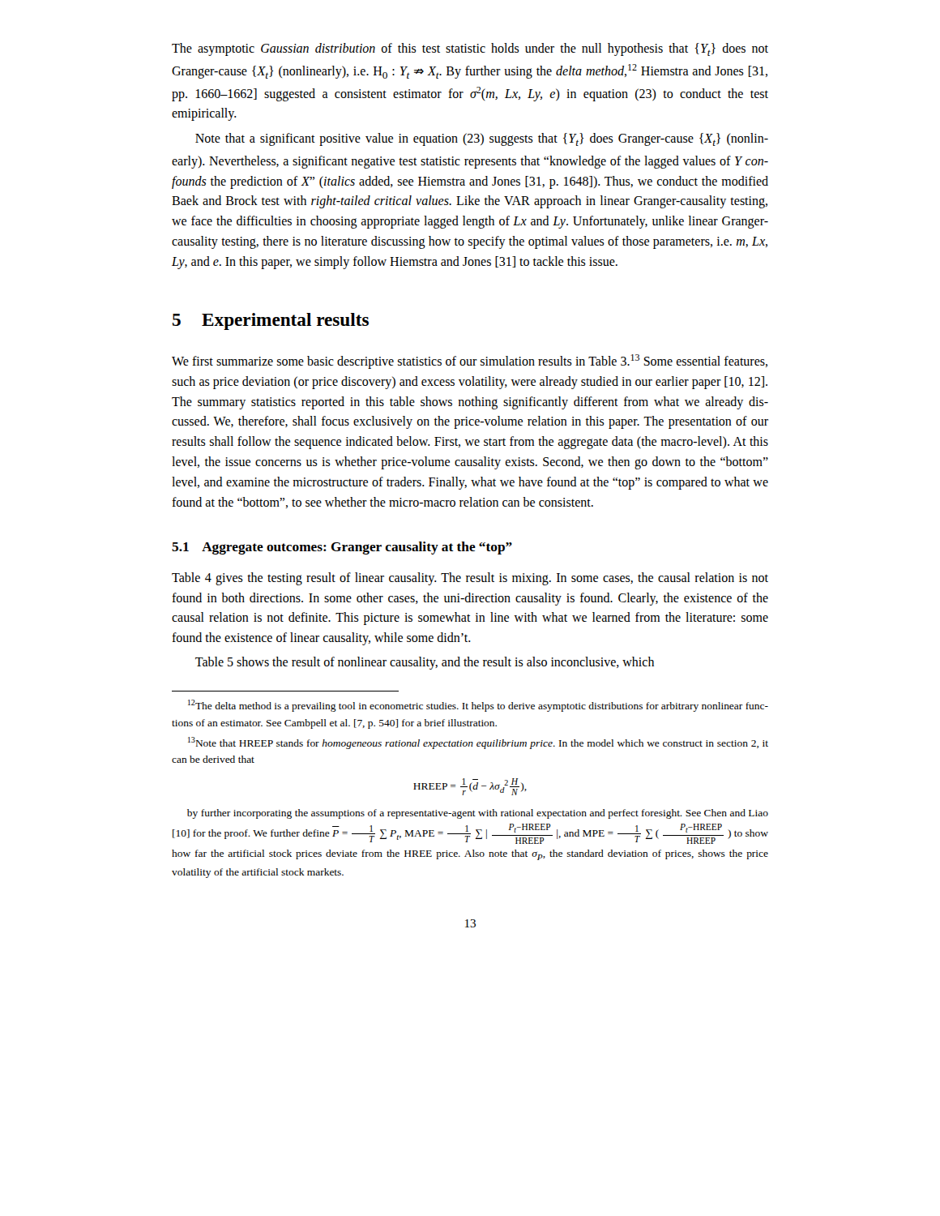The asymptotic Gaussian distribution of this test statistic holds under the null hypothesis that {Yt} does not Granger-cause {Xt} (nonlinearly), i.e. H0 : Yt ⇏ Xt. By further using the delta method,12 Hiemstra and Jones [31, pp. 1660–1662] suggested a consistent estimator for σ2(m, Lx, Ly, e) in equation (23) to conduct the test emipirically.
Note that a significant positive value in equation (23) suggests that {Yt} does Granger-cause {Xt} (nonlinearly). Nevertheless, a significant negative test statistic represents that “knowledge of the lagged values of Y confounds the prediction of X” (italics added, see Hiemstra and Jones [31, p. 1648]). Thus, we conduct the modified Baek and Brock test with right-tailed critical values. Like the VAR approach in linear Granger-causality testing, we face the difficulties in choosing appropriate lagged length of Lx and Ly. Unfortunately, unlike linear Granger-causality testing, there is no literature discussing how to specify the optimal values of those parameters, i.e. m, Lx, Ly, and e. In this paper, we simply follow Hiemstra and Jones [31] to tackle this issue.
5 Experimental results
We first summarize some basic descriptive statistics of our simulation results in Table 3.13 Some essential features, such as price deviation (or price discovery) and excess volatility, were already studied in our earlier paper [10, 12]. The summary statistics reported in this table shows nothing significantly different from what we already discussed. We, therefore, shall focus exclusively on the price-volume relation in this paper. The presentation of our results shall follow the sequence indicated below. First, we start from the aggregate data (the macro-level). At this level, the issue concerns us is whether price-volume causality exists. Second, we then go down to the “bottom” level, and examine the microstructure of traders. Finally, what we have found at the “top” is compared to what we found at the “bottom”, to see whether the micro-macro relation can be consistent.
5.1 Aggregate outcomes: Granger causality at the “top”
Table 4 gives the testing result of linear causality. The result is mixing. In some cases, the causal relation is not found in both directions. In some other cases, the uni-direction causality is found. Clearly, the existence of the causal relation is not definite. This picture is somewhat in line with what we learned from the literature: some found the existence of linear causality, while some didn’t.
Table 5 shows the result of nonlinear causality, and the result is also inconclusive, which
12The delta method is a prevailing tool in econometric studies. It helps to derive asymptotic distributions for arbitrary nonlinear functions of an estimator. See Cambpell et al. [7, p. 540] for a brief illustration.
13Note that HREEP stands for homogeneous rational expectation equilibrium price. In the model which we construct in section 2, it can be derived that
HREEP = 1 r(d − λσd2HN),
by further incorporating the assumptions of a representative-agent with rational expectation and perfect foresight. See Chen and Liao [10] for the proof. We further define P = 1 T ∑ Pt, MAPE = 1 T ∑ | Pt−HREEP HREEP |, and MPE = 1 T ∑ ( Pt−HREEP HREEP ) to show how far the artificial stock prices deviate from the HREE price. Also note that σP, the standard deviation of prices, shows the price volatility of the artificial stock markets.
13